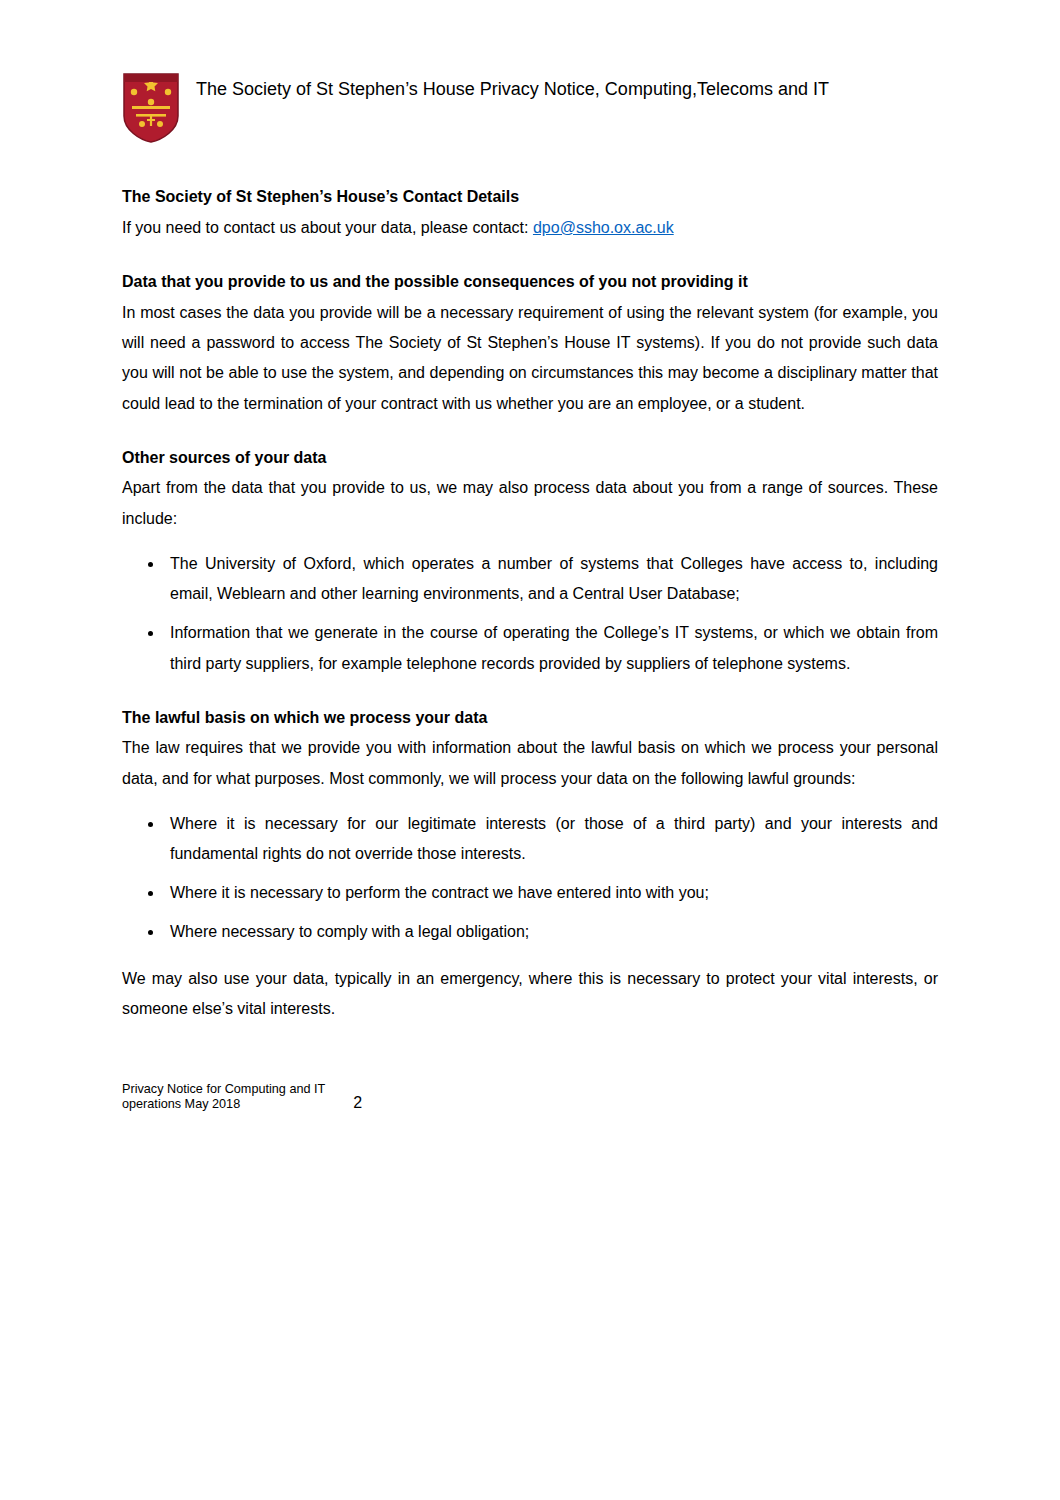The Society of St Stephen’s House Privacy Notice, Computing,Telecoms and IT
The Society of St Stephen’s House’s Contact Details
If you need to contact us about your data, please contact: dpo@ssho.ox.ac.uk
Data that you provide to us and the possible consequences of you not providing it
In most cases the data you provide will be a necessary requirement of using the relevant system (for example, you will need a password to access The Society of St Stephen’s House IT systems). If you do not provide such data you will not be able to use the system, and depending on circumstances this may become a disciplinary matter that could lead to the termination of your contract with us whether you are an employee, or a student.
Other sources of your data
Apart from the data that you provide to us, we may also process data about you from a range of sources. These include:
The University of Oxford, which operates a number of systems that Colleges have access to, including email, Weblearn and other learning environments, and a Central User Database;
Information that we generate in the course of operating the College’s IT systems, or which we obtain from third party suppliers, for example telephone records provided by suppliers of telephone systems.
The lawful basis on which we process your data
The law requires that we provide you with information about the lawful basis on which we process your personal data, and for what purposes. Most commonly, we will process your data on the following lawful grounds:
Where it is necessary for our legitimate interests (or those of a third party) and your interests and fundamental rights do not override those interests.
Where it is necessary to perform the contract we have entered into with you;
Where necessary to comply with a legal obligation;
We may also use your data, typically in an emergency, where this is necessary to protect your vital interests, or someone else’s vital interests.
Privacy Notice for Computing and IT
operations May 2018
2